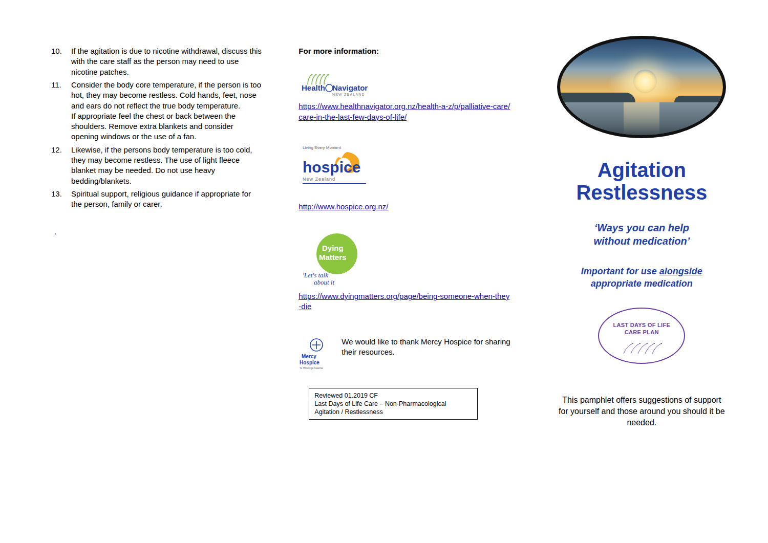10.
If the agitation is due to nicotine withdrawal, discuss this with the care staff as the person may need to use nicotine patches.
11.
Consider the body core temperature, if the person is too hot, they may become restless. Cold hands, feet, nose and ears do not reflect the true body temperature.
If appropriate feel the chest or back between the shoulders. Remove extra blankets and consider opening windows or the use of a fan.
12.
Likewise, if the persons body temperature is too cold, they may become restless. The use of light fleece blanket may be needed. Do not use heavy bedding/blankets.
13.
Spiritual support, religious guidance if appropriate for the person, family or carer.
.
For more information:
Health Navigator NEW ZEALAND
https://www.healthnavigator.org.nz/health-a-z/p/palliative-care/care-in-the-last-few-days-of-life/
Living Every Moment hospice New Zealand
http://www.hospice.org.nz/
Dying Matters 'Let's talk about it
https://www.dyingmatters.org/page/being-someone-when-they-die
Mercy Hospice Te Hōnonga Atawhai
We would like to thank Mercy Hospice for sharing their resources.
Reviewed 01.2019 CF
Last Days of Life Care – Non-Pharmacological
Agitation / Restlessness
Agitation
Restlessness
‘Ways you can help
without medication’
Important for use alongside
appropriate medication
LAST DAYS OF LIFE
CARE PLAN
This pamphlet offers suggestions of support for yourself and those around you should it be needed.